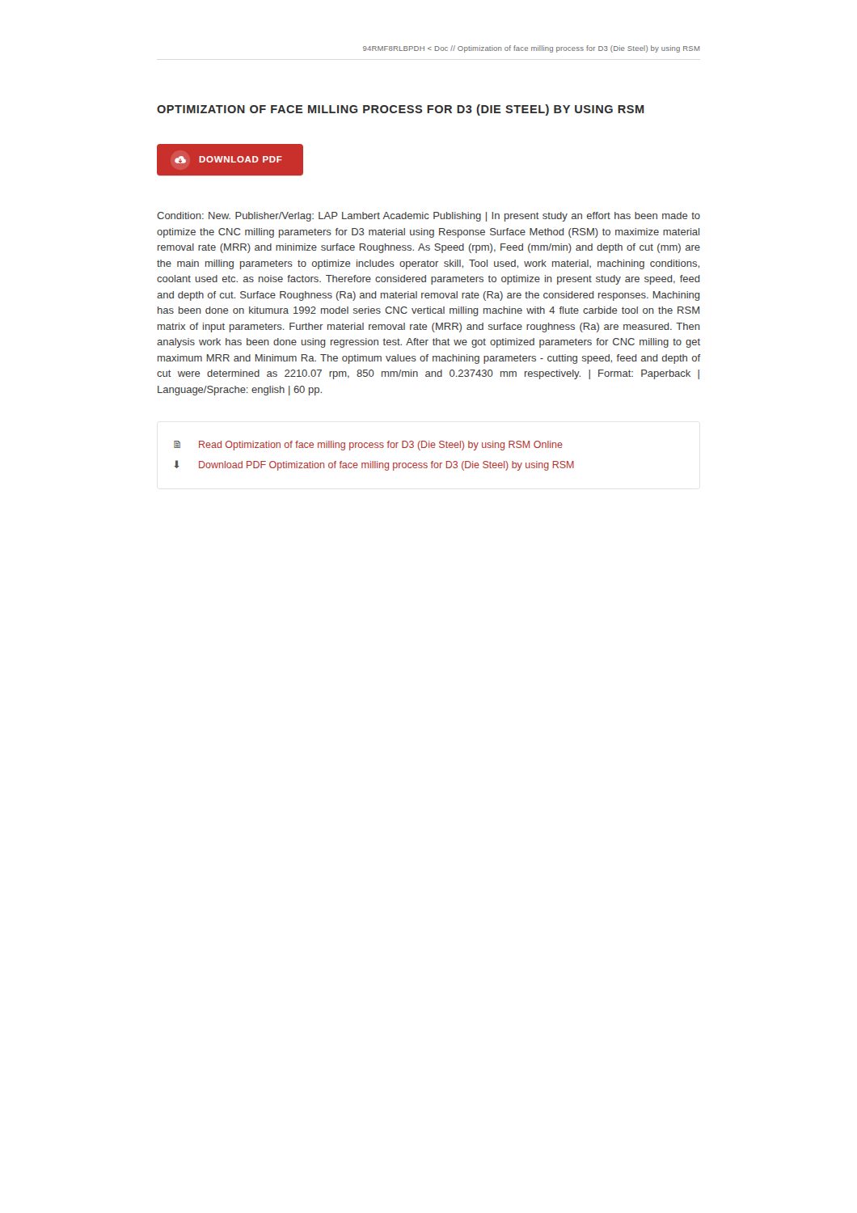94RMF8RLBPDH < Doc // Optimization of face milling process for D3 (Die Steel) by using RSM
OPTIMIZATION OF FACE MILLING PROCESS FOR D3 (DIE STEEL) BY USING RSM
DOWNLOAD PDF
Condition: New. Publisher/Verlag: LAP Lambert Academic Publishing | In present study an effort has been made to optimize the CNC milling parameters for D3 material using Response Surface Method (RSM) to maximize material removal rate (MRR) and minimize surface Roughness. As Speed (rpm), Feed (mm/min) and depth of cut (mm) are the main milling parameters to optimize includes operator skill, Tool used, work material, machining conditions, coolant used etc. as noise factors. Therefore considered parameters to optimize in present study are speed, feed and depth of cut. Surface Roughness (Ra) and material removal rate (Ra) are the considered responses. Machining has been done on kitumura 1992 model series CNC vertical milling machine with 4 flute carbide tool on the RSM matrix of input parameters. Further material removal rate (MRR) and surface roughness (Ra) are measured. Then analysis work has been done using regression test. After that we got optimized parameters for CNC milling to get maximum MRR and Minimum Ra. The optimum values of machining parameters - cutting speed, feed and depth of cut were determined as 2210.07 rpm, 850 mm/min and 0.237430 mm respectively. | Format: Paperback | Language/Sprache: english | 60 pp.
| 🗎 | Read Optimization of face milling process for D3 (Die Steel) by using RSM Online |
| ⬇ | Download PDF Optimization of face milling process for D3 (Die Steel) by using RSM |